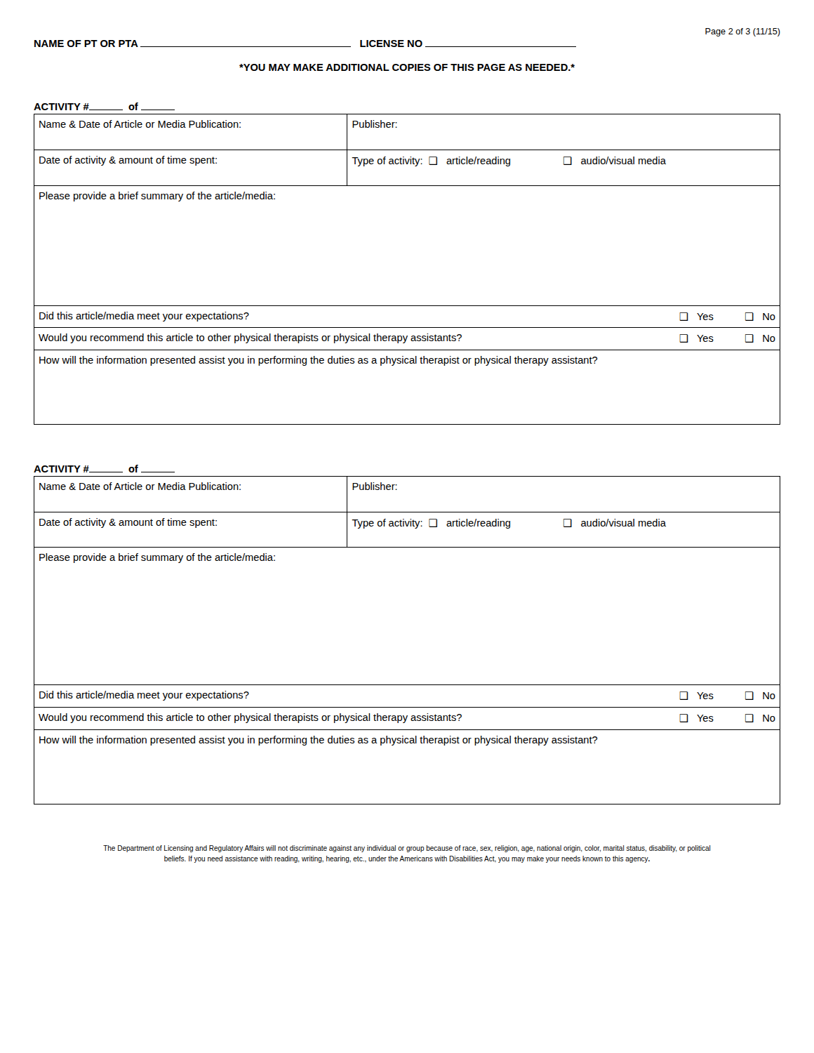Page 2 of 3 (11/15)
NAME OF PT OR PTA LICENSE NO
*YOU MAY MAKE ADDITIONAL COPIES OF THIS PAGE AS NEEDED.*
ACTIVITY # of
| Name & Date of Article or Media Publication: | Publisher: |
| Date of activity & amount of time spent: | Type of activity: ❑ article/reading ❑ audio/visual media |
| Please provide a brief summary of the article/media: |
| Did this article/media meet your expectations? ❑ Yes ❑ No |
| Would you recommend this article to other physical therapists or physical therapy assistants? ❑ Yes ❑ No |
| How will the information presented assist you in performing the duties as a physical therapist or physical therapy assistant? |
ACTIVITY # of
| Name & Date of Article or Media Publication: | Publisher: |
| Date of activity & amount of time spent: | Type of activity: ❑ article/reading ❑ audio/visual media |
| Please provide a brief summary of the article/media: |
| Did this article/media meet your expectations? ❑ Yes ❑ No |
| Would you recommend this article to other physical therapists or physical therapy assistants? ❑ Yes ❑ No |
| How will the information presented assist you in performing the duties as a physical therapist or physical therapy assistant? |
The Department of Licensing and Regulatory Affairs will not discriminate against any individual or group because of race, sex, religion, age, national origin, color, marital status, disability, or political
beliefs. If you need assistance with reading, writing, hearing, etc., under the Americans with Disabilities Act, you may make your needs known to this agency.